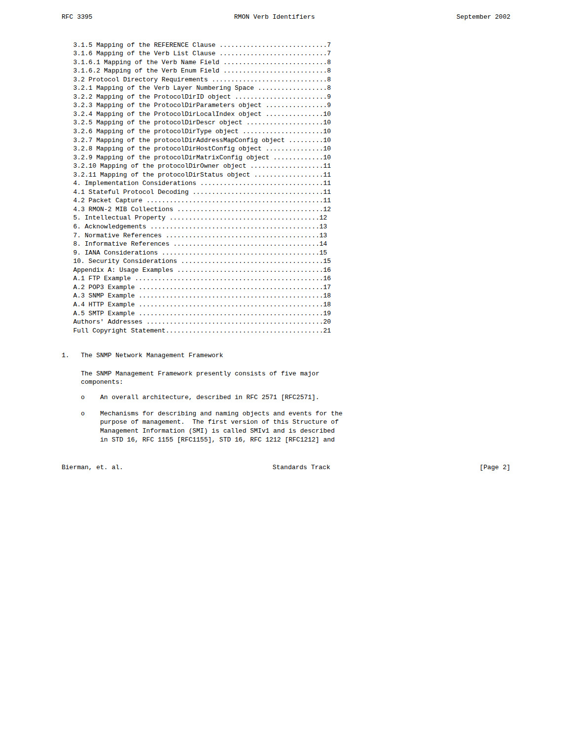RFC 3395 RMON Verb Identifiers September 2002
   3.1.5 Mapping of the REFERENCE Clause ............................7
   3.1.6 Mapping of the Verb List Clause ............................7
   3.1.6.1 Mapping of the Verb Name Field ...........................8
   3.1.6.2 Mapping of the Verb Enum Field ...........................8
   3.2 Protocol Directory Requirements ..............................8
   3.2.1 Mapping of the Verb Layer Numbering Space ..................8
   3.2.2 Mapping of the ProtocolDirID object ........................9
   3.2.3 Mapping of the ProtocolDirParameters object ................9
   3.2.4 Mapping of the ProtocolDirLocalIndex object ...............10
   3.2.5 Mapping of the protocolDirDescr object ....................10
   3.2.6 Mapping of the protocolDirType object .....................10
   3.2.7 Mapping of the protocolDirAddressMapConfig object .........10
   3.2.8 Mapping of the protocolDirHostConfig object ...............10
   3.2.9 Mapping of the protocolDirMatrixConfig object .............10
   3.2.10 Mapping of the protocolDirOwner object ...................11
   3.2.11 Mapping of the protocolDirStatus object ..................11
   4. Implementation Considerations ................................11
   4.1 Stateful Protocol Decoding ..................................11
   4.2 Packet Capture ..............................................11
   4.3 RMON-2 MIB Collections ......................................12
   5. Intellectual Property .......................................12
   6. Acknowledgements ............................................13
   7. Normative References ........................................13
   8. Informative References ......................................14
   9. IANA Considerations .........................................15
   10. Security Considerations .....................................15
   Appendix A: Usage Examples ......................................16
   A.1 FTP Example .................................................16
   A.2 POP3 Example ................................................17
   A.3 SNMP Example ................................................18
   A.4 HTTP Example ................................................18
   A.5 SMTP Example ................................................19
   Authors' Addresses ..............................................20
   Full Copyright Statement.........................................21
1. The SNMP Network Management Framework
The SNMP Management Framework presently consists of five major
components:
o An overall architecture, described in RFC 2571 [RFC2571].
o Mechanisms for describing and naming objects and events for the
purpose of management. The first version of this Structure of
Management Information (SMI) is called SMIv1 and is described
in STD 16, RFC 1155 [RFC1155], STD 16, RFC 1212 [RFC1212] and
Bierman, et. al. Standards Track [Page 2]